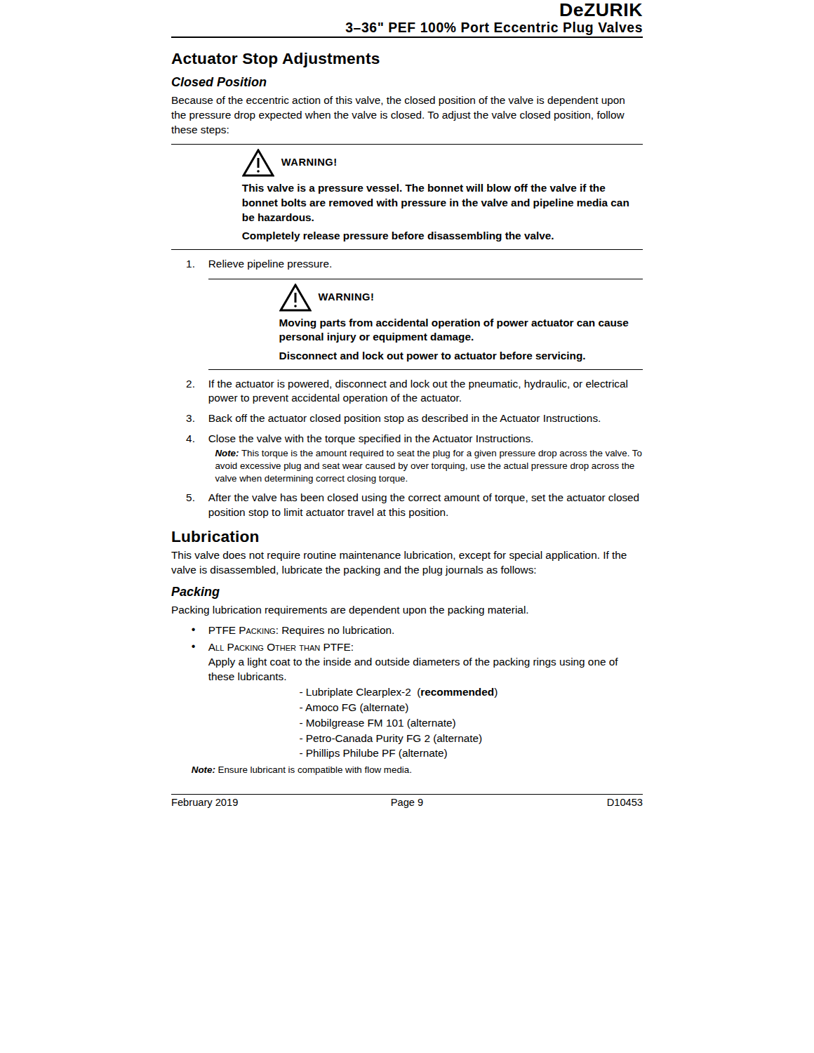DeZURIK
3–36" PEF 100% Port Eccentric Plug Valves
Actuator Stop Adjustments
Closed Position
Because of the eccentric action of this valve, the closed position of the valve is dependent upon the pressure drop expected when the valve is closed. To adjust the valve closed position, follow these steps:
WARNING!
This valve is a pressure vessel. The bonnet will blow off the valve if the bonnet bolts are removed with pressure in the valve and pipeline media can be hazardous.
Completely release pressure before disassembling the valve.
Relieve pipeline pressure.
WARNING!
Moving parts from accidental operation of power actuator can cause personal injury or equipment damage.
Disconnect and lock out power to actuator before servicing.
If the actuator is powered, disconnect and lock out the pneumatic, hydraulic, or electrical power to prevent accidental operation of the actuator.
Back off the actuator closed position stop as described in the Actuator Instructions.
Close the valve with the torque specified in the Actuator Instructions.
Note: This torque is the amount required to seat the plug for a given pressure drop across the valve. To avoid excessive plug and seat wear caused by over torquing, use the actual pressure drop across the valve when determining correct closing torque.
After the valve has been closed using the correct amount of torque, set the actuator closed position stop to limit actuator travel at this position.
Lubrication
This valve does not require routine maintenance lubrication, except for special application. If the valve is disassembled, lubricate the packing and the plug journals as follows:
Packing
Packing lubrication requirements are dependent upon the packing material.
PTFE Packing: Requires no lubrication.
All Packing Other than PTFE:
Apply a light coat to the inside and outside diameters of the packing rings using one of these lubricants.
- Lubriplate Clearplex-2 (recommended)
- Amoco FG (alternate)
- Mobilgrease FM 101 (alternate)
- Petro-Canada Purity FG 2 (alternate)
- Phillips Philube PF (alternate)
Note: Ensure lubricant is compatible with flow media.
February 2019
Page 9
D10453